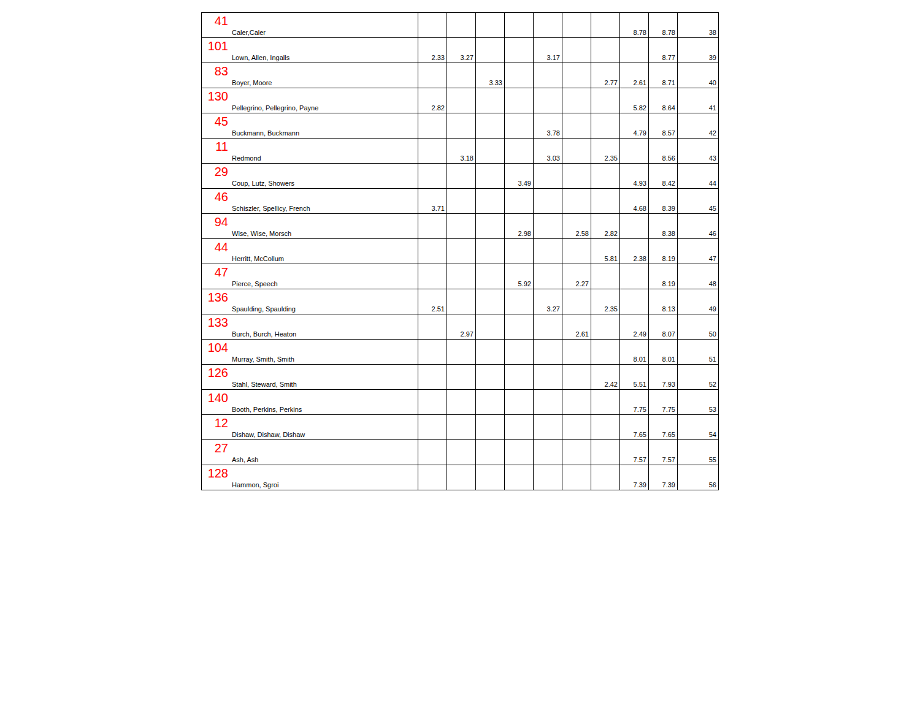| 41 | Caler,Caler | | | | | | | | 8.78 | 8.78 | 38 |
| 101 | Lown, Allen, Ingalls | 2.33 | 3.27 | | | 3.17 | | | | 8.77 | 39 |
| 83 | Boyer, Moore | | | 3.33 | | | | 2.77 | 2.61 | 8.71 | 40 |
| 130 | Pellegrino, Pellegrino, Payne | 2.82 | | | | | | | 5.82 | 8.64 | 41 |
| 45 | Buckmann, Buckmann | | | | | 3.78 | | | 4.79 | 8.57 | 42 |
| 11 | Redmond | | 3.18 | | | 3.03 | | 2.35 | | 8.56 | 43 |
| 29 | Coup, Lutz, Showers | | | | 3.49 | | | | 4.93 | 8.42 | 44 |
| 46 | Schiszler, Spellicy, French | 3.71 | | | | | | | 4.68 | 8.39 | 45 |
| 94 | Wise, Wise, Morsch | | | | 2.98 | | 2.58 | 2.82 | | 8.38 | 46 |
| 44 | Herritt, McCollum | | | | | | | 5.81 | 2.38 | 8.19 | 47 |
| 47 | Pierce, Speech | | | | 5.92 | | 2.27 | | | 8.19 | 48 |
| 136 | Spaulding, Spaulding | 2.51 | | | | 3.27 | | 2.35 | | 8.13 | 49 |
| 133 | Burch, Burch, Heaton | | 2.97 | | | | 2.61 | | 2.49 | 8.07 | 50 |
| 104 | Murray, Smith, Smith | | | | | | | | 8.01 | 8.01 | 51 |
| 126 | Stahl, Steward, Smith | | | | | | | 2.42 | 5.51 | 7.93 | 52 |
| 140 | Booth, Perkins, Perkins | | | | | | | | 7.75 | 7.75 | 53 |
| 12 | Dishaw, Dishaw, Dishaw | | | | | | | | 7.65 | 7.65 | 54 |
| 27 | Ash, Ash | | | | | | | | 7.57 | 7.57 | 55 |
| 128 | Hammon, Sgroi | | | | | | | | 7.39 | 7.39 | 56 |